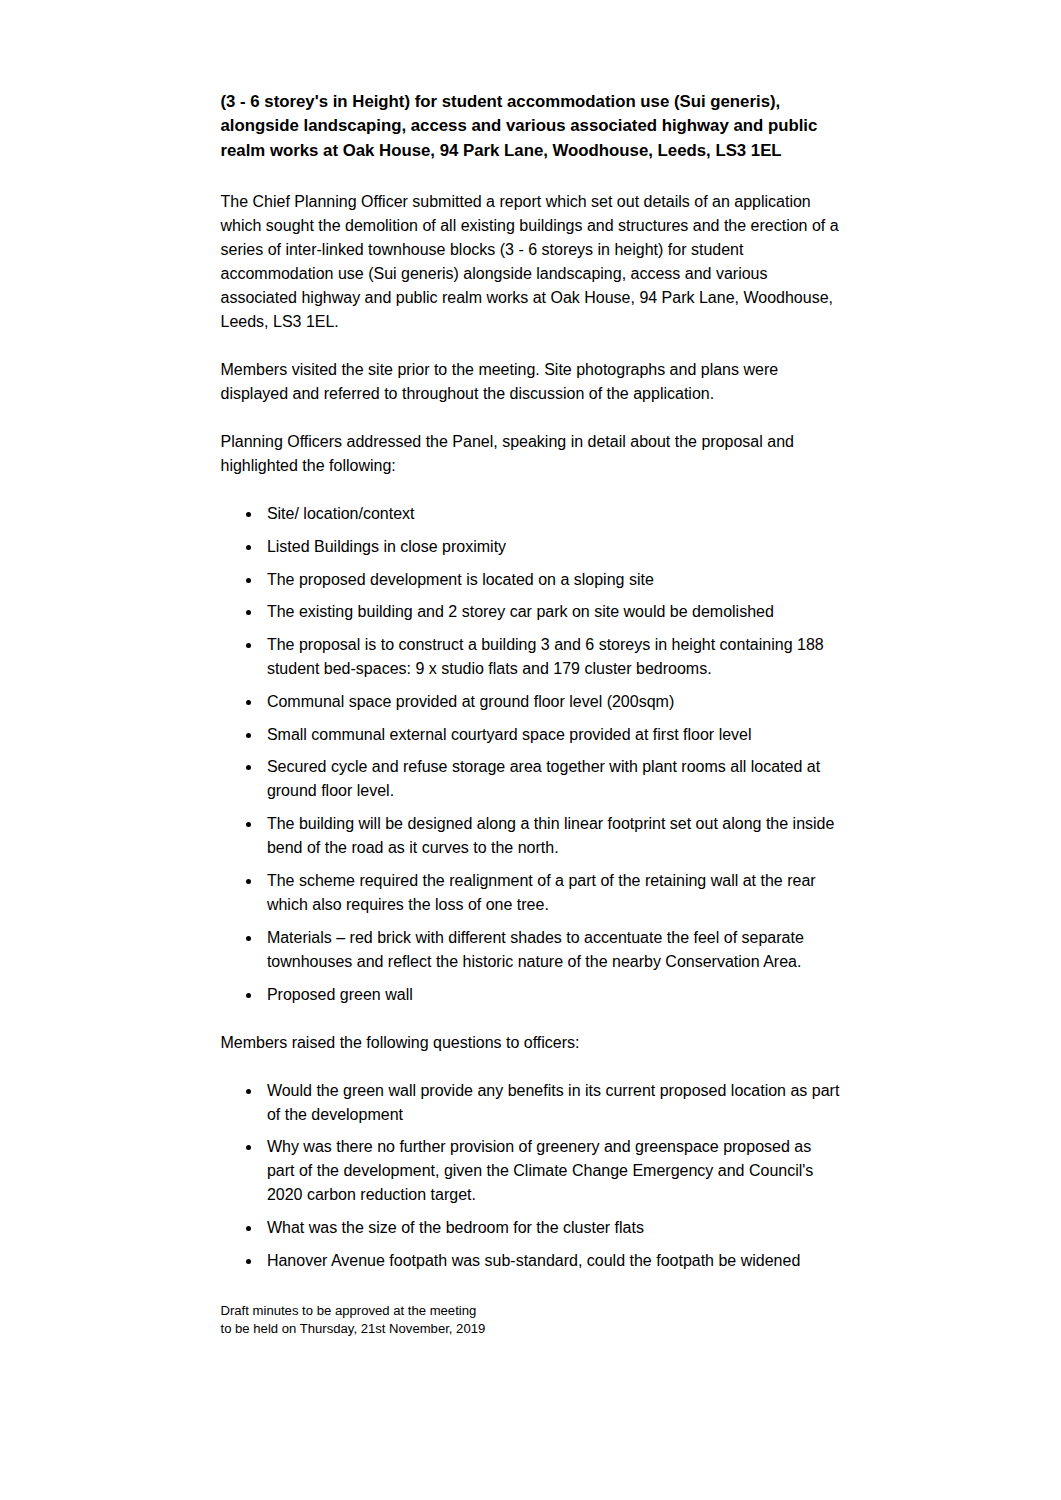(3 - 6 storey's in Height) for student accommodation use (Sui generis), alongside landscaping, access and various associated highway and public realm works at Oak House, 94 Park Lane, Woodhouse, Leeds, LS3 1EL
The Chief Planning Officer submitted a report which set out details of an application which sought the demolition of all existing buildings and structures and the erection of a series of inter-linked townhouse blocks (3 - 6 storeys in height) for student accommodation use (Sui generis) alongside landscaping, access and various associated highway and public realm works at Oak House, 94 Park Lane, Woodhouse, Leeds, LS3 1EL.
Members visited the site prior to the meeting. Site photographs and plans were displayed and referred to throughout the discussion of the application.
Planning Officers addressed the Panel, speaking in detail about the proposal and highlighted the following:
Site/ location/context
Listed Buildings in close proximity
The proposed development is located on a sloping site
The existing building and 2 storey car park on site would be demolished
The proposal is to construct a building 3 and 6 storeys in height containing 188 student bed-spaces: 9 x studio flats and 179 cluster bedrooms.
Communal space provided at ground floor level (200sqm)
Small communal external courtyard space provided at first floor level
Secured cycle and refuse storage area together with plant rooms all located at ground floor level.
The building will be designed along a thin linear footprint set out along the inside bend of the road as it curves to the north.
The scheme required the realignment of a part of the retaining wall at the rear which also requires the loss of one tree.
Materials – red brick with different shades to accentuate the feel of separate townhouses and reflect the historic nature of the nearby Conservation Area.
Proposed green wall
Members raised the following questions to officers:
Would the green wall provide any benefits in its current proposed location as part of the development
Why was there no further provision of greenery and greenspace proposed as part of the development, given the Climate Change Emergency and Council's 2020 carbon reduction target.
What was the size of the bedroom for the cluster flats
Hanover Avenue footpath was sub-standard, could the footpath be widened
Draft minutes to be approved at the meeting
to be held on Thursday, 21st November, 2019